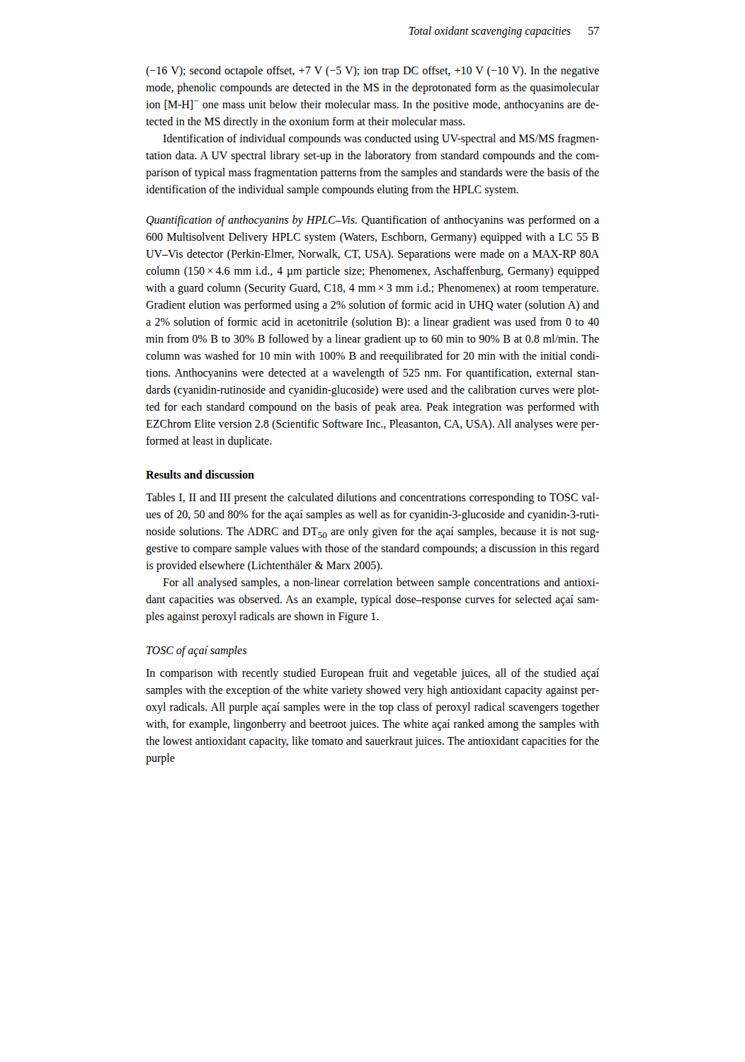Total oxidant scavenging capacities 57
(−16 V); second octapole offset, +7 V (−5 V); ion trap DC offset, +10 V (−10 V). In the negative mode, phenolic compounds are detected in the MS in the deprotonated form as the quasimolecular ion [M-H]− one mass unit below their molecular mass. In the positive mode, anthocyanins are detected in the MS directly in the oxonium form at their molecular mass.
Identification of individual compounds was conducted using UV-spectral and MS/MS fragmentation data. A UV spectral library set-up in the laboratory from standard compounds and the comparison of typical mass fragmentation patterns from the samples and standards were the basis of the identification of the individual sample compounds eluting from the HPLC system.
Quantification of anthocyanins by HPLC–Vis. Quantification of anthocyanins was performed on a 600 Multisolvent Delivery HPLC system (Waters, Eschborn, Germany) equipped with a LC 55 B UV–Vis detector (Perkin-Elmer, Norwalk, CT, USA). Separations were made on a MAX-RP 80A column (150 × 4.6 mm i.d., 4 µm particle size; Phenomenex, Aschaffenburg, Germany) equipped with a guard column (Security Guard, C18, 4 mm × 3 mm i.d.; Phenomenex) at room temperature. Gradient elution was performed using a 2% solution of formic acid in UHQ water (solution A) and a 2% solution of formic acid in acetonitrile (solution B): a linear gradient was used from 0 to 40 min from 0% B to 30% B followed by a linear gradient up to 60 min to 90% B at 0.8 ml/min. The column was washed for 10 min with 100% B and reequilibrated for 20 min with the initial conditions. Anthocyanins were detected at a wavelength of 525 nm. For quantification, external standards (cyanidin-rutinoside and cyanidin-glucoside) were used and the calibration curves were plotted for each standard compound on the basis of peak area. Peak integration was performed with EZChrom Elite version 2.8 (Scientific Software Inc., Pleasanton, CA, USA). All analyses were performed at least in duplicate.
Results and discussion
Tables I, II and III present the calculated dilutions and concentrations corresponding to TOSC values of 20, 50 and 80% for the açaí samples as well as for cyanidin-3-glucoside and cyanidin-3-rutinoside solutions. The ADRC and DT50 are only given for the açaí samples, because it is not suggestive to compare sample values with those of the standard compounds; a discussion in this regard is provided elsewhere (Lichtenthäler & Marx 2005).
For all analysed samples, a non-linear correlation between sample concentrations and antioxidant capacities was observed. As an example, typical dose–response curves for selected açaí samples against peroxyl radicals are shown in Figure 1.
TOSC of açaí samples
In comparison with recently studied European fruit and vegetable juices, all of the studied açaí samples with the exception of the white variety showed very high antioxidant capacity against peroxyl radicals. All purple açaí samples were in the top class of peroxyl radical scavengers together with, for example, lingonberry and beetroot juices. The white açaí ranked among the samples with the lowest antioxidant capacity, like tomato and sauerkraut juices. The antioxidant capacities for the purple